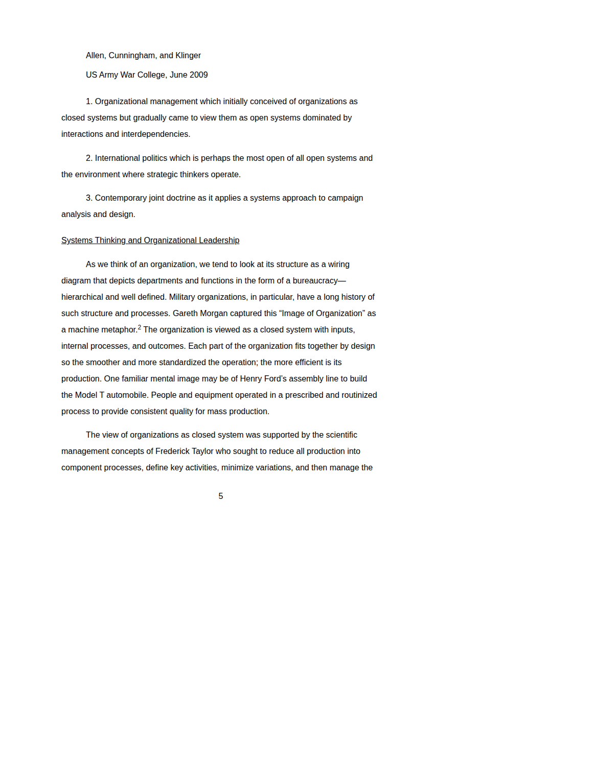Allen, Cunningham, and Klinger
US Army War College, June 2009
1. Organizational management which initially conceived of organizations as closed systems but gradually came to view them as open systems dominated by interactions and interdependencies.
2. International politics which is perhaps the most open of all open systems and the environment where strategic thinkers operate.
3. Contemporary joint doctrine as it applies a systems approach to campaign analysis and design.
Systems Thinking and Organizational Leadership
As we think of an organization, we tend to look at its structure as a wiring diagram that depicts departments and functions in the form of a bureaucracy—hierarchical and well defined. Military organizations, in particular, have a long history of such structure and processes. Gareth Morgan captured this “Image of Organization” as a machine metaphor.2 The organization is viewed as a closed system with inputs, internal processes, and outcomes. Each part of the organization fits together by design so the smoother and more standardized the operation; the more efficient is its production. One familiar mental image may be of Henry Ford’s assembly line to build the Model T automobile. People and equipment operated in a prescribed and routinized process to provide consistent quality for mass production.
The view of organizations as closed system was supported by the scientific management concepts of Frederick Taylor who sought to reduce all production into component processes, define key activities, minimize variations, and then manage the
5